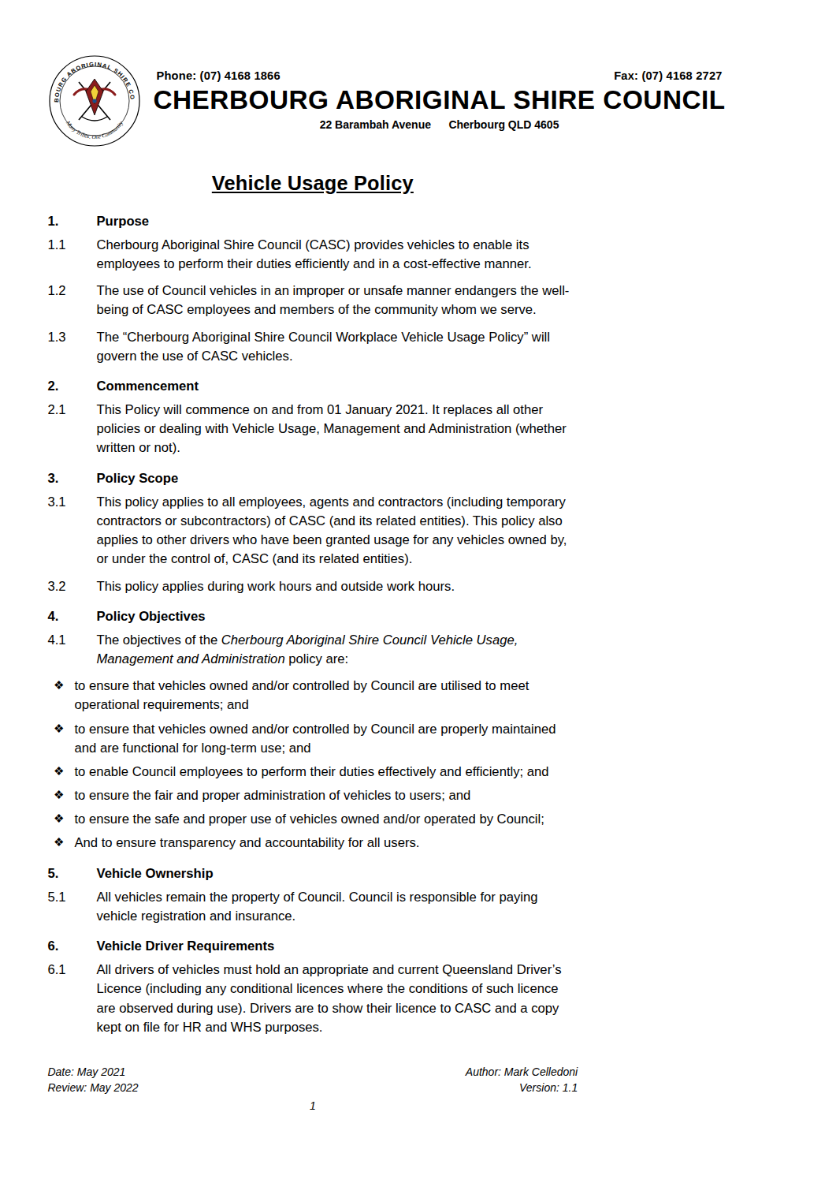CHERBOURG ABORIGINAL SHIRE COUNCIL Many Tribes. One Community
Phone: (07) 4168 1866 Fax: (07) 4168 2727
CHERBOURG ABORIGINAL SHIRE COUNCIL
22 Barambah Avenue Cherbourg QLD 4605
Vehicle Usage Policy
1. Purpose
1.1 Cherbourg Aboriginal Shire Council (CASC) provides vehicles to enable its employees to perform their duties efficiently and in a cost-effective manner.
1.2 The use of Council vehicles in an improper or unsafe manner endangers the well-being of CASC employees and members of the community whom we serve.
1.3 The “Cherbourg Aboriginal Shire Council Workplace Vehicle Usage Policy” will govern the use of CASC vehicles.
2. Commencement
2.1 This Policy will commence on and from 01 January 2021. It replaces all other policies or dealing with Vehicle Usage, Management and Administration (whether written or not).
3. Policy Scope
3.1 This policy applies to all employees, agents and contractors (including temporary contractors or subcontractors) of CASC (and its related entities). This policy also applies to other drivers who have been granted usage for any vehicles owned by, or under the control of, CASC (and its related entities).
3.2 This policy applies during work hours and outside work hours.
4. Policy Objectives
4.1 The objectives of the Cherbourg Aboriginal Shire Council Vehicle Usage, Management and Administration policy are:
to ensure that vehicles owned and/or controlled by Council are utilised to meet operational requirements; and
to ensure that vehicles owned and/or controlled by Council are properly maintained and are functional for long-term use; and
to enable Council employees to perform their duties effectively and efficiently; and
to ensure the fair and proper administration of vehicles to users; and
to ensure the safe and proper use of vehicles owned and/or operated by Council;
And to ensure transparency and accountability for all users.
5. Vehicle Ownership
5.1 All vehicles remain the property of Council. Council is responsible for paying vehicle registration and insurance.
6. Vehicle Driver Requirements
6.1 All drivers of vehicles must hold an appropriate and current Queensland Driver’s Licence (including any conditional licences where the conditions of such licence are observed during use). Drivers are to show their licence to CASC and a copy kept on file for HR and WHS purposes.
Date: May 2021 Author: Mark Celledoni
Review: May 2022 Version: 1.1
1